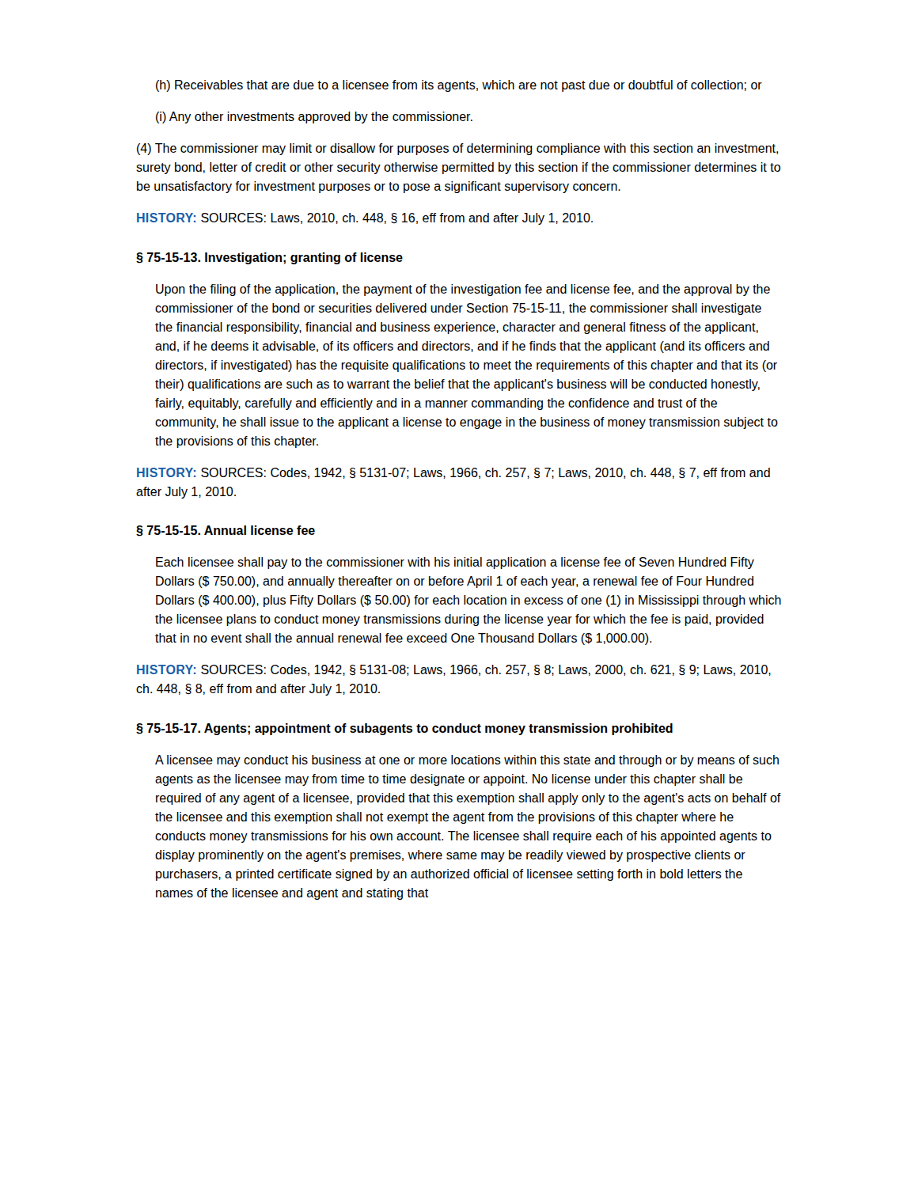(h) Receivables that are due to a licensee from its agents, which are not past due or doubtful of collection; or
(i) Any other investments approved by the commissioner.
(4) The commissioner may limit or disallow for purposes of determining compliance with this section an investment, surety bond, letter of credit or other security otherwise permitted by this section if the commissioner determines it to be unsatisfactory for investment purposes or to pose a significant supervisory concern.
HISTORY: SOURCES: Laws, 2010, ch. 448, § 16, eff from and after July 1, 2010.
§ 75-15-13. Investigation; granting of license
Upon the filing of the application, the payment of the investigation fee and license fee, and the approval by the commissioner of the bond or securities delivered under Section 75-15-11, the commissioner shall investigate the financial responsibility, financial and business experience, character and general fitness of the applicant, and, if he deems it advisable, of its officers and directors, and if he finds that the applicant (and its officers and directors, if investigated) has the requisite qualifications to meet the requirements of this chapter and that its (or their) qualifications are such as to warrant the belief that the applicant's business will be conducted honestly, fairly, equitably, carefully and efficiently and in a manner commanding the confidence and trust of the community, he shall issue to the applicant a license to engage in the business of money transmission subject to the provisions of this chapter.
HISTORY: SOURCES: Codes, 1942, § 5131-07; Laws, 1966, ch. 257, § 7; Laws, 2010, ch. 448, § 7, eff from and after July 1, 2010.
§ 75-15-15. Annual license fee
Each licensee shall pay to the commissioner with his initial application a license fee of Seven Hundred Fifty Dollars ($ 750.00), and annually thereafter on or before April 1 of each year, a renewal fee of Four Hundred Dollars ($ 400.00), plus Fifty Dollars ($ 50.00) for each location in excess of one (1) in Mississippi through which the licensee plans to conduct money transmissions during the license year for which the fee is paid, provided that in no event shall the annual renewal fee exceed One Thousand Dollars ($ 1,000.00).
HISTORY: SOURCES: Codes, 1942, § 5131-08; Laws, 1966, ch. 257, § 8; Laws, 2000, ch. 621, § 9; Laws, 2010, ch. 448, § 8, eff from and after July 1, 2010.
§ 75-15-17. Agents; appointment of subagents to conduct money transmission prohibited
A licensee may conduct his business at one or more locations within this state and through or by means of such agents as the licensee may from time to time designate or appoint. No license under this chapter shall be required of any agent of a licensee, provided that this exemption shall apply only to the agent's acts on behalf of the licensee and this exemption shall not exempt the agent from the provisions of this chapter where he conducts money transmissions for his own account. The licensee shall require each of his appointed agents to display prominently on the agent's premises, where same may be readily viewed by prospective clients or purchasers, a printed certificate signed by an authorized official of licensee setting forth in bold letters the names of the licensee and agent and stating that